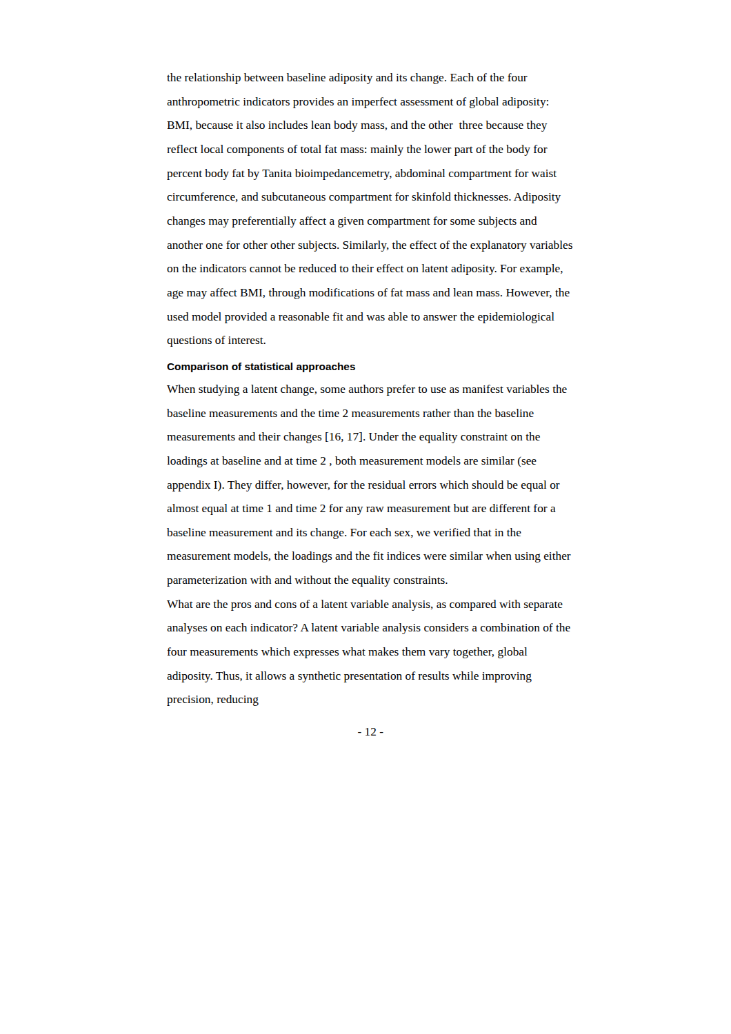the relationship between baseline adiposity and its change. Each of the four anthropometric indicators provides an imperfect assessment of global adiposity: BMI, because it also includes lean body mass, and the other three because they reflect local components of total fat mass: mainly the lower part of the body for percent body fat by Tanita bioimpedancemetry, abdominal compartment for waist circumference, and subcutaneous compartment for skinfold thicknesses. Adiposity changes may preferentially affect a given compartment for some subjects and another one for other other subjects. Similarly, the effect of the explanatory variables on the indicators cannot be reduced to their effect on latent adiposity. For example, age may affect BMI, through modifications of fat mass and lean mass. However, the used model provided a reasonable fit and was able to answer the epidemiological questions of interest.
Comparison of statistical approaches
When studying a latent change, some authors prefer to use as manifest variables the baseline measurements and the time 2 measurements rather than the baseline measurements and their changes [16, 17]. Under the equality constraint on the loadings at baseline and at time 2 , both measurement models are similar (see appendix I). They differ, however, for the residual errors which should be equal or almost equal at time 1 and time 2 for any raw measurement but are different for a baseline measurement and its change. For each sex, we verified that in the measurement models, the loadings and the fit indices were similar when using either parameterization with and without the equality constraints.
What are the pros and cons of a latent variable analysis, as compared with separate analyses on each indicator? A latent variable analysis considers a combination of the four measurements which expresses what makes them vary together, global adiposity. Thus, it allows a synthetic presentation of results while improving precision, reducing
- 12 -